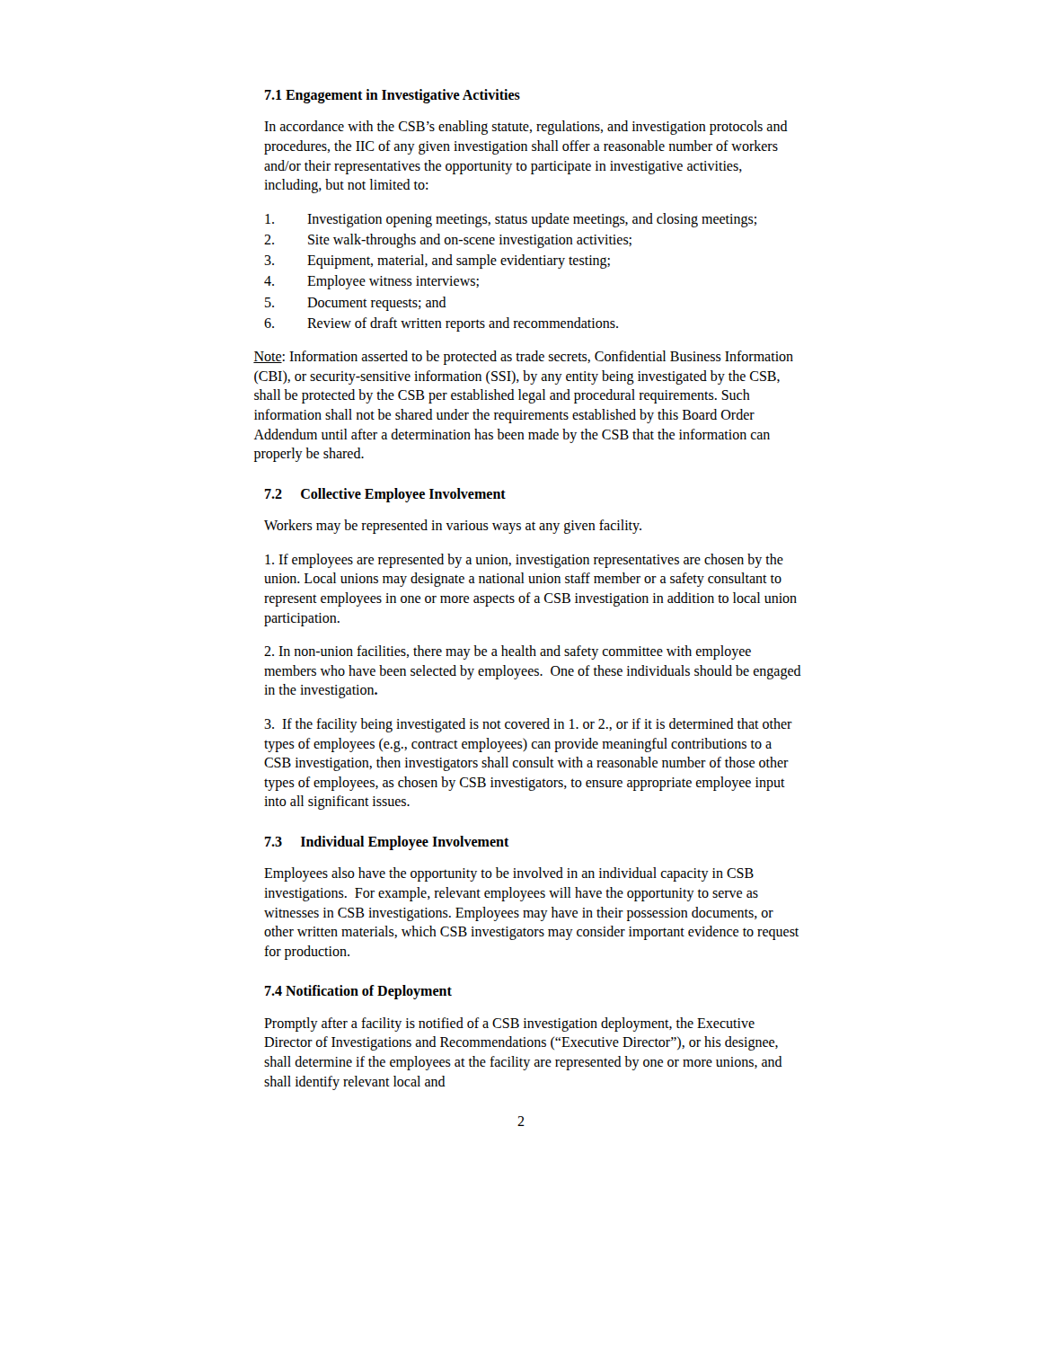7.1 Engagement in Investigative Activities
In accordance with the CSB’s enabling statute, regulations, and investigation protocols and procedures, the IIC of any given investigation shall offer a reasonable number of workers and/or their representatives the opportunity to participate in investigative activities, including, but not limited to:
1. Investigation opening meetings, status update meetings, and closing meetings;
2. Site walk-throughs and on-scene investigation activities;
3. Equipment, material, and sample evidentiary testing;
4. Employee witness interviews;
5. Document requests; and
6. Review of draft written reports and recommendations.
Note: Information asserted to be protected as trade secrets, Confidential Business Information (CBI), or security-sensitive information (SSI), by any entity being investigated by the CSB, shall be protected by the CSB per established legal and procedural requirements. Such information shall not be shared under the requirements established by this Board Order Addendum until after a determination has been made by the CSB that the information can properly be shared.
7.2 Collective Employee Involvement
Workers may be represented in various ways at any given facility.
1. If employees are represented by a union, investigation representatives are chosen by the union. Local unions may designate a national union staff member or a safety consultant to represent employees in one or more aspects of a CSB investigation in addition to local union participation.
2. In non-union facilities, there may be a health and safety committee with employee members who have been selected by employees. One of these individuals should be engaged in the investigation.
3. If the facility being investigated is not covered in 1. or 2., or if it is determined that other types of employees (e.g., contract employees) can provide meaningful contributions to a CSB investigation, then investigators shall consult with a reasonable number of those other types of employees, as chosen by CSB investigators, to ensure appropriate employee input into all significant issues.
7.3 Individual Employee Involvement
Employees also have the opportunity to be involved in an individual capacity in CSB investigations. For example, relevant employees will have the opportunity to serve as witnesses in CSB investigations. Employees may have in their possession documents, or other written materials, which CSB investigators may consider important evidence to request for production.
7.4 Notification of Deployment
Promptly after a facility is notified of a CSB investigation deployment, the Executive Director of Investigations and Recommendations (“Executive Director”), or his designee, shall determine if the employees at the facility are represented by one or more unions, and shall identify relevant local and
2